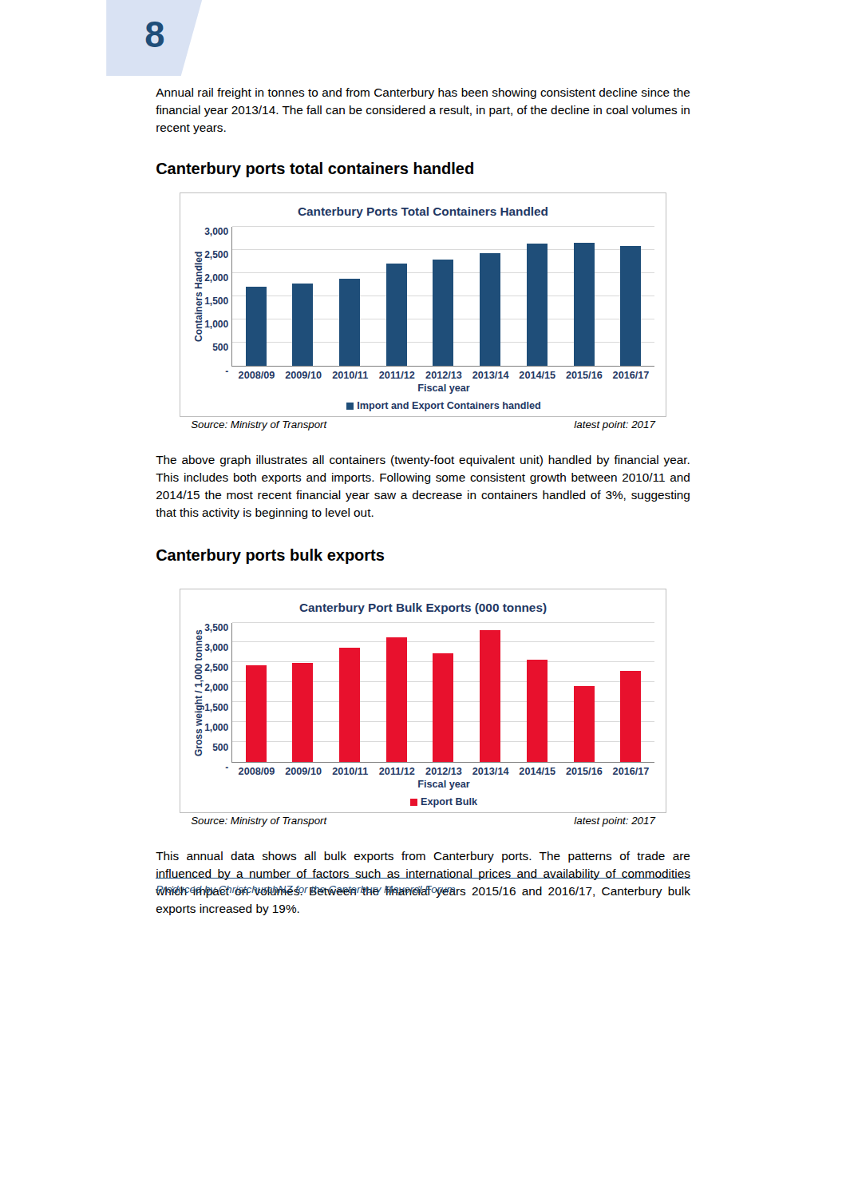8
Annual rail freight in tonnes to and from Canterbury has been showing consistent decline since the financial year 2013/14. The fall can be considered a result, in part, of the decline in coal volumes in recent years.
Canterbury ports total containers handled
Canterbury Ports Total Containers Handled
Containers Handled
3,000 2,500 2,000 1,500 1,000 500 -
2008/09 2009/10 2010/11 2011/12 2012/13 2013/14 2014/15 2015/16 2016/17
Fiscal year
Import and Export Containers handled
Source: Ministry of Transport latest point: 2017
The above graph illustrates all containers (twenty-foot equivalent unit) handled by financial year. This includes both exports and imports. Following some consistent growth between 2010/11 and 2014/15 the most recent financial year saw a decrease in containers handled of 3%, suggesting that this activity is beginning to level out.
Canterbury ports bulk exports
Canterbury Port Bulk Exports (000 tonnes)
Gross weight / 1,000 tonnes
3,500 3,000 2,500 2,000 1,500 1,000 500 -
2008/09 2009/10 2010/11 2011/12 2012/13 2013/14 2014/15 2015/16 2016/17
Fiscal year
Export Bulk
Source: Ministry of Transport latest point: 2017
This annual data shows all bulk exports from Canterbury ports. The patterns of trade are influenced by a number of factors such as international prices and availability of commodities which impact on volumes. Between the financial years 2015/16 and 2016/17, Canterbury bulk exports increased by 19%.
Produced by ChristchurchNZ for the Canterbury Mayoral Forum